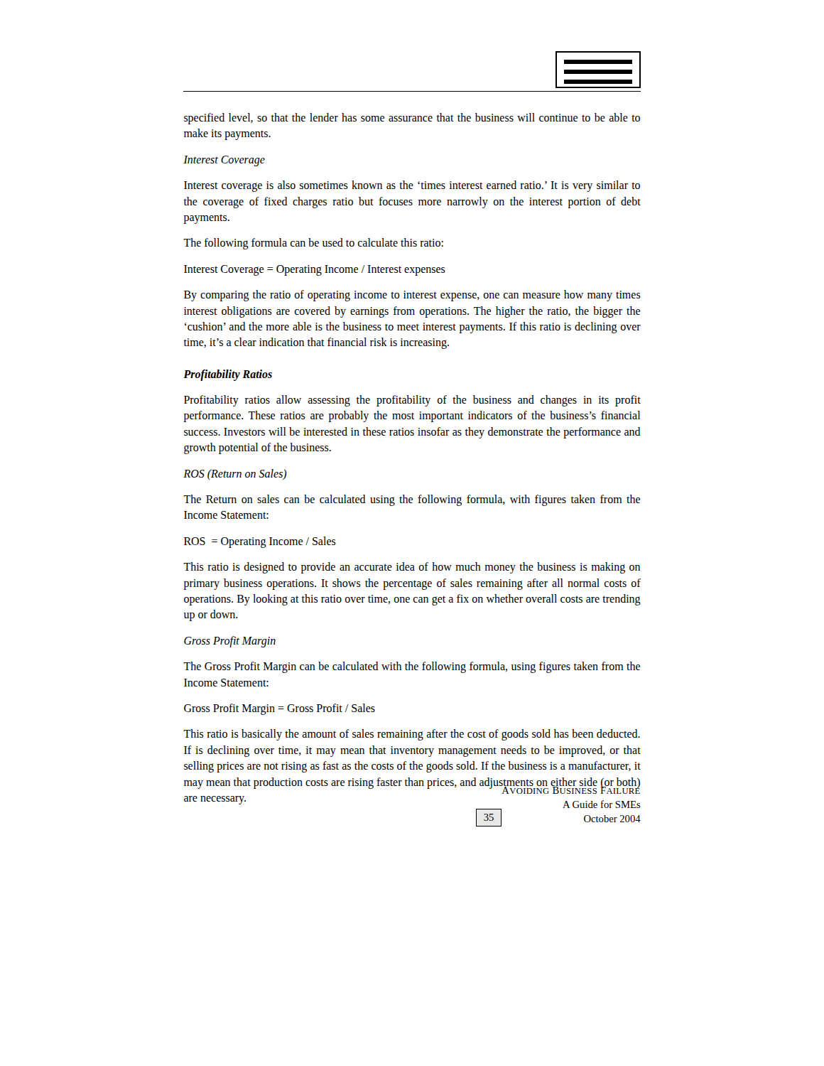specified level, so that the lender has some assurance that the business will continue to be able to make its payments.
Interest Coverage
Interest coverage is also sometimes known as the ‘times interest earned ratio.’ It is very similar to the coverage of fixed charges ratio but focuses more narrowly on the interest portion of debt payments.
The following formula can be used to calculate this ratio:
Interest Coverage = Operating Income / Interest expenses
By comparing the ratio of operating income to interest expense, one can measure how many times interest obligations are covered by earnings from operations. The higher the ratio, the bigger the ‘cushion’ and the more able is the business to meet interest payments. If this ratio is declining over time, it’s a clear indication that financial risk is increasing.
Profitability Ratios
Profitability ratios allow assessing the profitability of the business and changes in its profit performance. These ratios are probably the most important indicators of the business’s financial success. Investors will be interested in these ratios insofar as they demonstrate the performance and growth potential of the business.
ROS (Return on Sales)
The Return on sales can be calculated using the following formula, with figures taken from the Income Statement:
ROS = Operating Income / Sales
This ratio is designed to provide an accurate idea of how much money the business is making on primary business operations. It shows the percentage of sales remaining after all normal costs of operations. By looking at this ratio over time, one can get a fix on whether overall costs are trending up or down.
Gross Profit Margin
The Gross Profit Margin can be calculated with the following formula, using figures taken from the Income Statement:
Gross Profit Margin = Gross Profit / Sales
This ratio is basically the amount of sales remaining after the cost of goods sold has been deducted. If is declining over time, it may mean that inventory management needs to be improved, or that selling prices are not rising as fast as the costs of the goods sold. If the business is a manufacturer, it may mean that production costs are rising faster than prices, and adjustments on either side (or both) are necessary.
35
AVOIDING BUSINESS FAILURE
A Guide for SMEs
October 2004